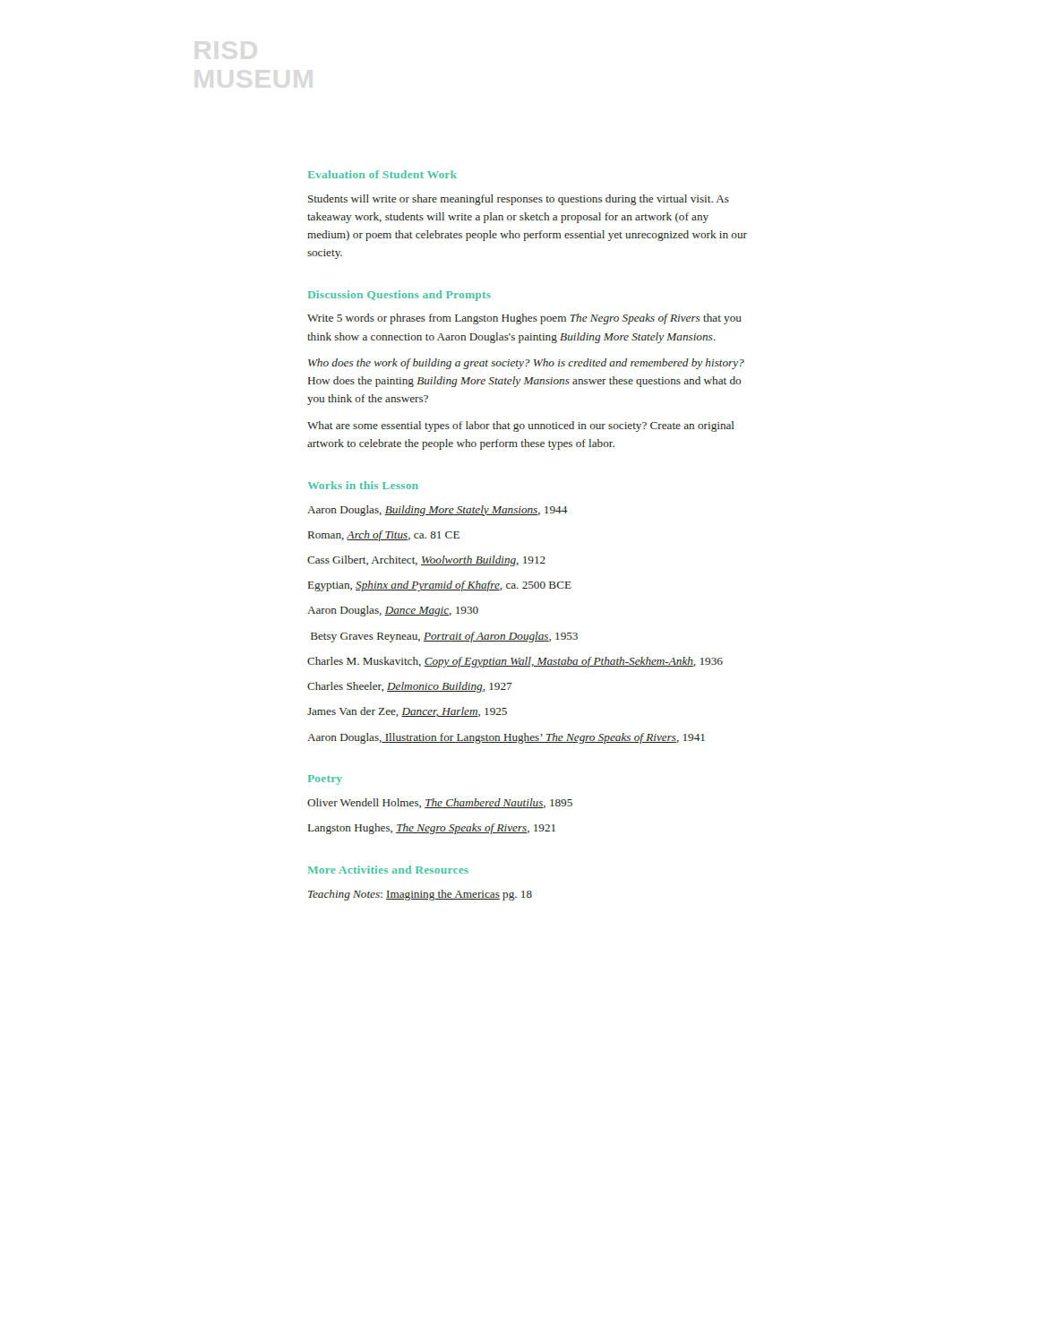RISD
Museum
Evaluation of Student Work
Students will write or share meaningful responses to questions during the virtual visit. As takeaway work, students will write a plan or sketch a proposal for an artwork (of any medium) or poem that celebrates people who perform essential yet unrecognized work in our society.
Discussion Questions and Prompts
Write 5 words or phrases from Langston Hughes poem The Negro Speaks of Rivers that you think show a connection to Aaron Douglas's painting Building More Stately Mansions.
Who does the work of building a great society? Who is credited and remembered by history? How does the painting Building More Stately Mansions answer these questions and what do you think of the answers?
What are some essential types of labor that go unnoticed in our society? Create an original artwork to celebrate the people who perform these types of labor.
Works in this Lesson
Aaron Douglas, Building More Stately Mansions, 1944
Roman, Arch of Titus, ca. 81 CE
Cass Gilbert, Architect, Woolworth Building, 1912
Egyptian, Sphinx and Pyramid of Khafre, ca. 2500 BCE
Aaron Douglas, Dance Magic, 1930
Betsy Graves Reyneau, Portrait of Aaron Douglas, 1953
Charles M. Muskavitch, Copy of Egyptian Wall, Mastaba of Pthath-Sekhem-Ankh, 1936
Charles Sheeler, Delmonico Building, 1927
James Van der Zee, Dancer, Harlem, 1925
Aaron Douglas, Illustration for Langston Hughes’ The Negro Speaks of Rivers, 1941
Poetry
Oliver Wendell Holmes, The Chambered Nautilus, 1895
Langston Hughes, The Negro Speaks of Rivers, 1921
More Activities and Resources
Teaching Notes: Imagining the Americas pg. 18